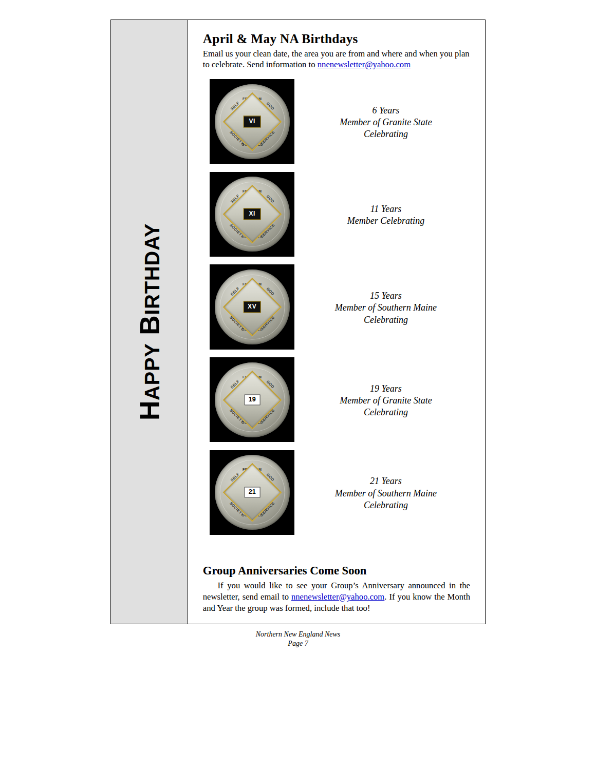HAPPY BIRTHDAY
April & May NA Birthdays
Email us your clean date, the area you are from and where and when you plan to celebrate. Send information to nnenewsletter@yahoo.com
| Self Freedom God Society Goodwill Service VI | 6 Years Member of Granite State Celebrating |
| Self Freedom God Society Goodwill Service XI | 11 Years Member Celebrating |
| Self Freedom God Society Goodwill Service XV | 15 Years Member of Southern Maine Celebrating |
| Self Freedom God Society Goodwill Service 19 | 19 Years Member of Granite State Celebrating |
| Self Freedom God Society Goodwill Service 21 | 21 Years Member of Southern Maine Celebrating |
Group Anniversaries Come Soon
If you would like to see your Group’s Anniversary announced in the newsletter, send email to nnenewsletter@yahoo.com. If you know the Month and Year the group was formed, include that too!
Northern New England News
Page 7